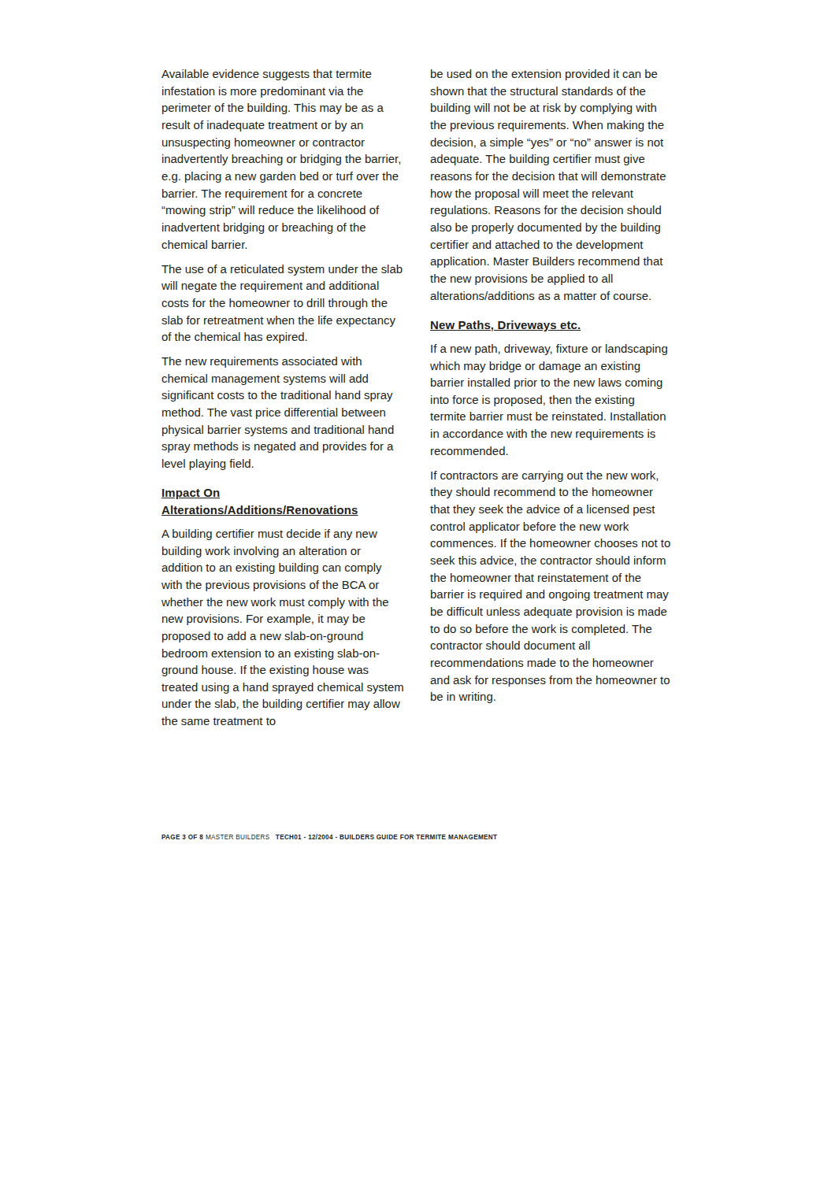Available evidence suggests that termite infestation is more predominant via the perimeter of the building. This may be as a result of inadequate treatment or by an unsuspecting homeowner or contractor inadvertently breaching or bridging the barrier, e.g. placing a new garden bed or turf over the barrier. The requirement for a concrete “mowing strip” will reduce the likelihood of inadvertent bridging or breaching of the chemical barrier.
The use of a reticulated system under the slab will negate the requirement and additional costs for the homeowner to drill through the slab for retreatment when the life expectancy of the chemical has expired.
The new requirements associated with chemical management systems will add significant costs to the traditional hand spray method. The vast price differential between physical barrier systems and traditional hand spray methods is negated and provides for a level playing field.
Impact On Alterations/Additions/Renovations
A building certifier must decide if any new building work involving an alteration or addition to an existing building can comply with the previous provisions of the BCA or whether the new work must comply with the new provisions. For example, it may be proposed to add a new slab-on-ground bedroom extension to an existing slab-on-ground house. If the existing house was treated using a hand sprayed chemical system under the slab, the building certifier may allow the same treatment to
be used on the extension provided it can be shown that the structural standards of the building will not be at risk by complying with the previous requirements. When making the decision, a simple “yes” or “no” answer is not adequate. The building certifier must give reasons for the decision that will demonstrate how the proposal will meet the relevant regulations. Reasons for the decision should also be properly documented by the building certifier and attached to the development application. Master Builders recommend that the new provisions be applied to all alterations/additions as a matter of course.
New Paths, Driveways etc.
If a new path, driveway, fixture or landscaping which may bridge or damage an existing barrier installed prior to the new laws coming into force is proposed, then the existing termite barrier must be reinstated. Installation in accordance with the new requirements is recommended.
If contractors are carrying out the new work, they should recommend to the homeowner that they seek the advice of a licensed pest control applicator before the new work commences. If the homeowner chooses not to seek this advice, the contractor should inform the homeowner that reinstatement of the barrier is required and ongoing treatment may be difficult unless adequate provision is made to do so before the work is completed. The contractor should document all recommendations made to the homeowner and ask for responses from the homeowner to be in writing.
PAGE 3 OF 8 MASTER BUILDERS TECH01 - 12/2004 - BUILDERS GUIDE FOR TERMITE MANAGEMENT